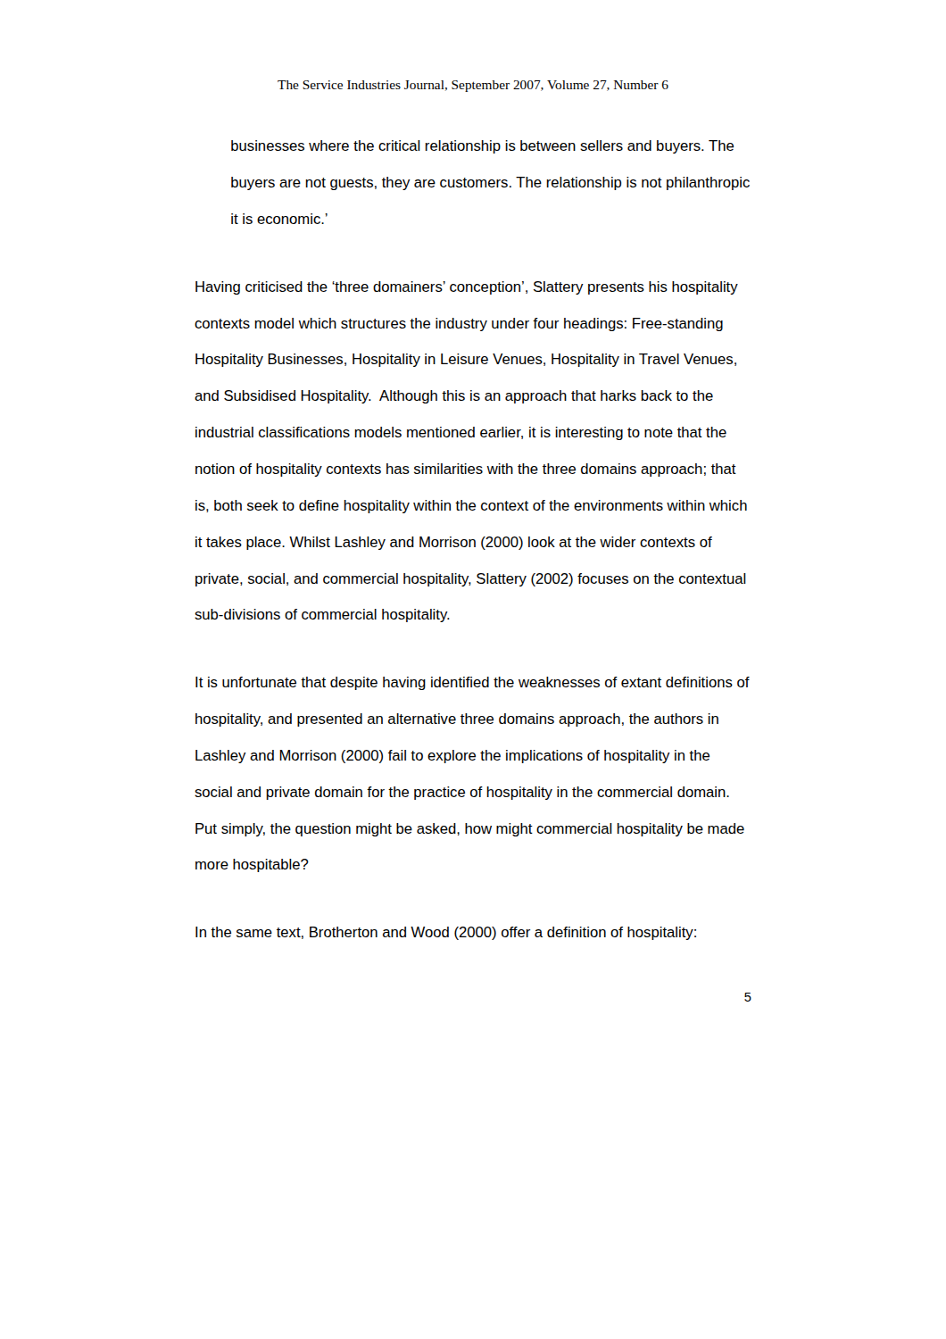The Service Industries Journal, September 2007, Volume 27, Number 6
businesses where the critical relationship is between sellers and buyers. The buyers are not guests, they are customers. The relationship is not philanthropic it is economic.’
Having criticised the ‘three domainers’ conception’, Slattery presents his hospitality contexts model which structures the industry under four headings: Free-standing Hospitality Businesses, Hospitality in Leisure Venues, Hospitality in Travel Venues, and Subsidised Hospitality. Although this is an approach that harks back to the industrial classifications models mentioned earlier, it is interesting to note that the notion of hospitality contexts has similarities with the three domains approach; that is, both seek to define hospitality within the context of the environments within which it takes place. Whilst Lashley and Morrison (2000) look at the wider contexts of private, social, and commercial hospitality, Slattery (2002) focuses on the contextual sub-divisions of commercial hospitality.
It is unfortunate that despite having identified the weaknesses of extant definitions of hospitality, and presented an alternative three domains approach, the authors in Lashley and Morrison (2000) fail to explore the implications of hospitality in the social and private domain for the practice of hospitality in the commercial domain. Put simply, the question might be asked, how might commercial hospitality be made more hospitable?
In the same text, Brotherton and Wood (2000) offer a definition of hospitality:
5